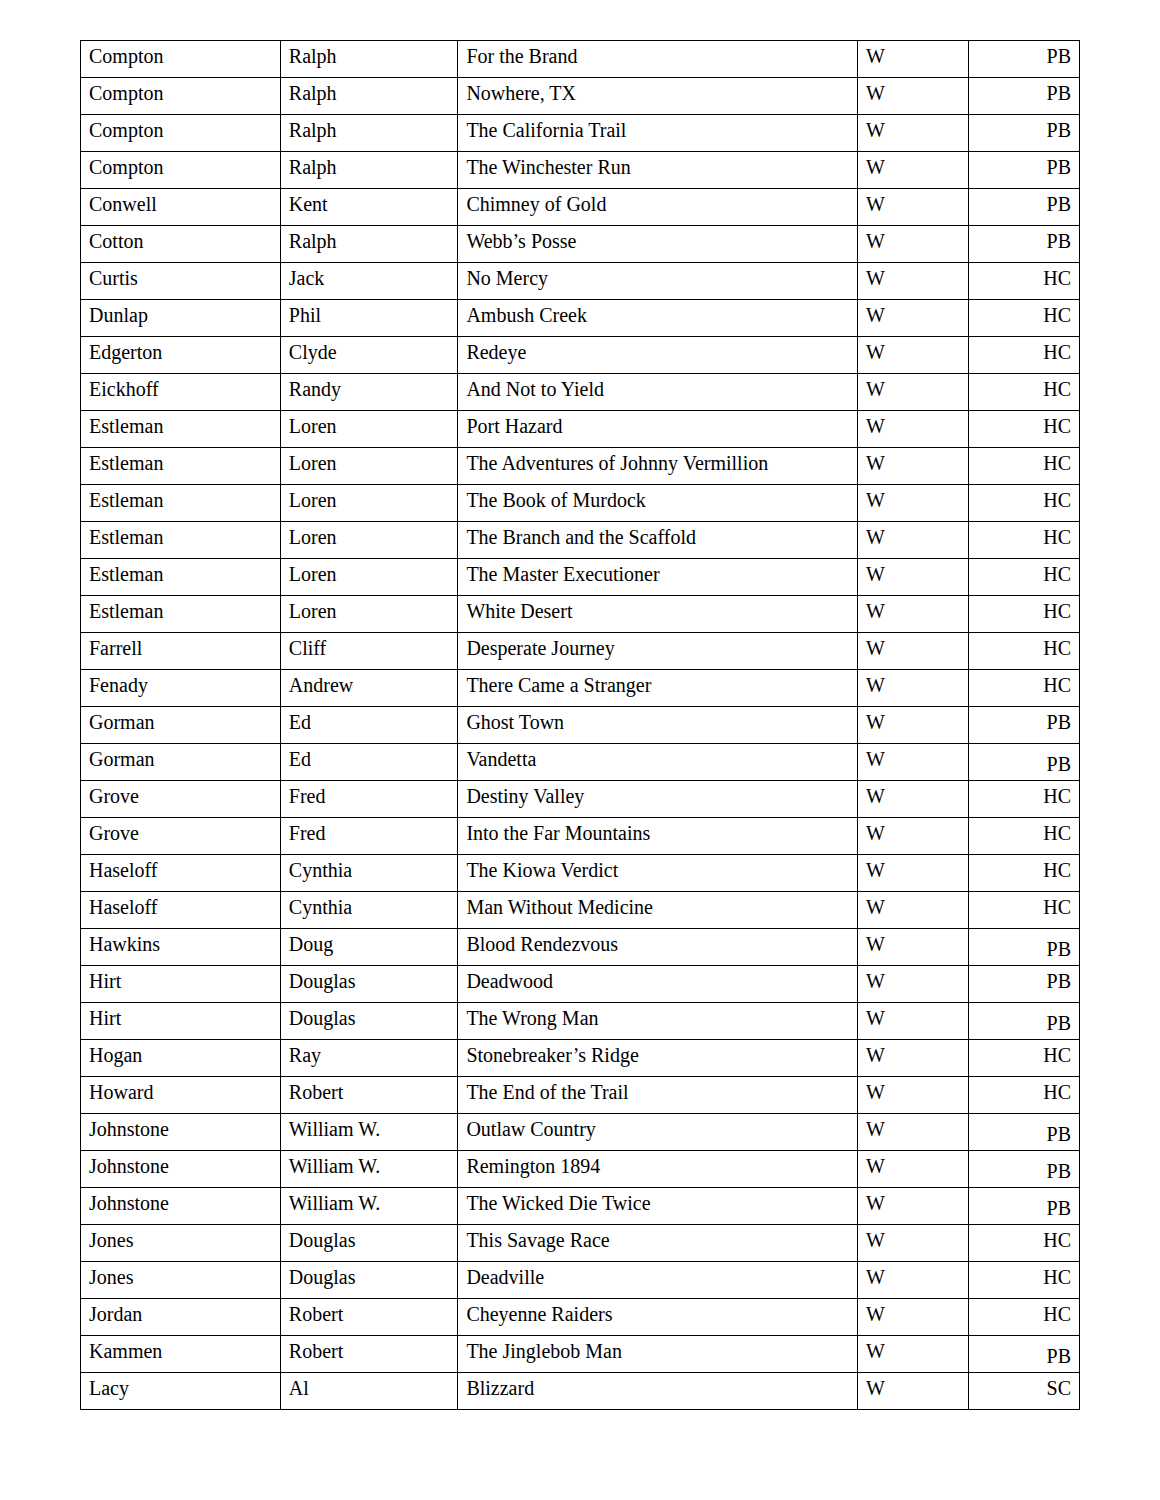| Compton | Ralph | For the Brand | W | PB |
| Compton | Ralph | Nowhere, TX | W | PB |
| Compton | Ralph | The California Trail | W | PB |
| Compton | Ralph | The Winchester Run | W | PB |
| Conwell | Kent | Chimney of Gold | W | PB |
| Cotton | Ralph | Webb’s Posse | W | PB |
| Curtis | Jack | No Mercy | W | HC |
| Dunlap | Phil | Ambush Creek | W | HC |
| Edgerton | Clyde | Redeye | W | HC |
| Eickhoff | Randy | And Not to Yield | W | HC |
| Estleman | Loren | Port Hazard | W | HC |
| Estleman | Loren | The Adventures of Johnny Vermillion | W | HC |
| Estleman | Loren | The Book of Murdock | W | HC |
| Estleman | Loren | The Branch and the Scaffold | W | HC |
| Estleman | Loren | The Master Executioner | W | HC |
| Estleman | Loren | White Desert | W | HC |
| Farrell | Cliff | Desperate Journey | W | HC |
| Fenady | Andrew | There Came a Stranger | W | HC |
| Gorman | Ed | Ghost Town | W | PB |
| Gorman | Ed | Vandetta | W | PB |
| Grove | Fred | Destiny Valley | W | HC |
| Grove | Fred | Into the Far Mountains | W | HC |
| Haseloff | Cynthia | The Kiowa Verdict | W | HC |
| Haseloff | Cynthia | Man Without Medicine | W | HC |
| Hawkins | Doug | Blood Rendezvous | W | PB |
| Hirt | Douglas | Deadwood | W | PB |
| Hirt | Douglas | The Wrong Man | W | PB |
| Hogan | Ray | Stonebreaker’s Ridge | W | HC |
| Howard | Robert | The End of the Trail | W | HC |
| Johnstone | William W. | Outlaw Country | W | PB |
| Johnstone | William W. | Remington 1894 | W | PB |
| Johnstone | William W. | The Wicked Die Twice | W | PB |
| Jones | Douglas | This Savage Race | W | HC |
| Jones | Douglas | Deadville | W | HC |
| Jordan | Robert | Cheyenne Raiders | W | HC |
| Kammen | Robert | The Jinglebob Man | W | PB |
| Lacy | Al | Blizzard | W | SC |